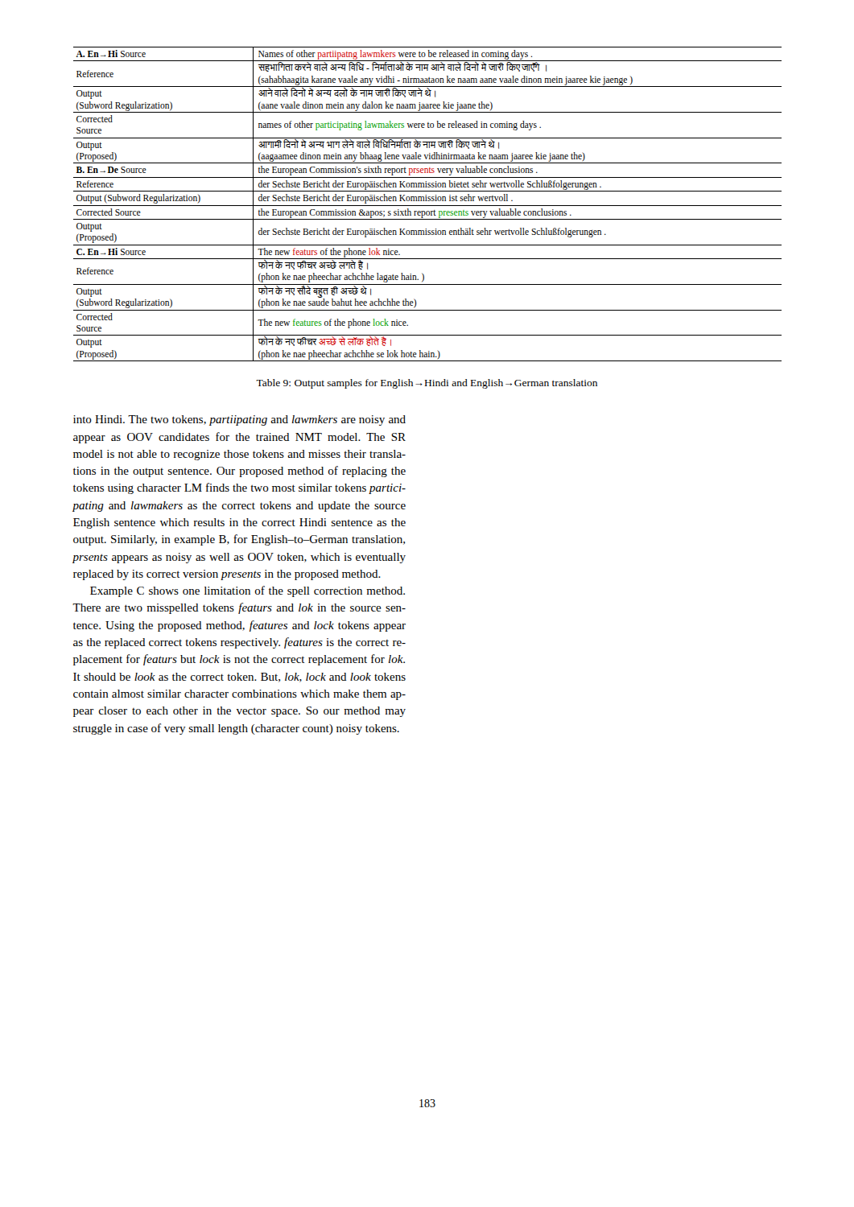| A. En→Hi Source | Names of other partiipatng lawmkers were to be released in coming days . |
| Reference | सहभागिता करने वाले अन्य विधि - निर्माताओं के नाम आने वाले दिनों में जारी किए जाएँगे । (sahabhaagita karane vaale any vidhi - nirmaataon ke naam aane vaale dinon mein jaaree kie jaenge ) |
| Output (Subword Regularization) | आने वाले दिनों में अन्य दलों के नाम जारी किए जाने थे। (aane vaale dinon mein any dalon ke naam jaaree kie jaane the) |
| Corrected Source | names of other participating lawmakers were to be released in coming days . |
| Output (Proposed) | आगामी दिनों में अन्य भाग लेने वाले विधिनिर्माता के नाम जारी किए जाने थे। (aagaamee dinon mein any bhaag lene vaale vidhinirmaata ke naam jaaree kie jaane the) |
| B. En→De Source | the European Commission's sixth report prsents very valuable conclusions . |
| Reference | der Sechste Bericht der Europäischen Kommission bietet sehr wertvolle Schlußfolgerungen . |
| Output (Subword Regularization) | der Sechste Bericht der Europäischen Kommission ist sehr wertvoll . |
| Corrected Source | the European Commission &apos; s sixth report presents very valuable conclusions . |
| Output (Proposed) | der Sechste Bericht der Europäischen Kommission enthält sehr wertvolle Schlußfolgerungen . |
| C. En→Hi Source | The new featurs of the phone lok nice. |
| Reference | फोन के नए फीचर अच्छे लगते हैं। (phon ke nae pheechar achchhe lagate hain. ) |
| Output (Subword Regularization) | फोन के नए सौदे बहुत ही अच्छे थे। (phon ke nae saude bahut hee achchhe the) |
| Corrected Source | The new features of the phone lock nice. |
| Output (Proposed) | फोन के नए फीचर अच्छे से लॉक होते हैं। (phon ke nae pheechar achchhe se lok hote hain.) |
Table 9: Output samples for English→Hindi and English→German translation
into Hindi. The two tokens, partiipating and lawmkers are noisy and appear as OOV candidates for the trained NMT model. The SR model is not able to recognize those tokens and misses their translations in the output sentence. Our proposed method of replacing the tokens using character LM finds the two most similar tokens participating and lawmakers as the correct tokens and update the source English sentence which results in the correct Hindi sentence as the output. Similarly, in example B, for English–to–German translation, prsents appears as noisy as well as OOV token, which is eventually replaced by its correct version presents in the proposed method.
Example C shows one limitation of the spell correction method. There are two misspelled tokens featurs and lok in the source sentence. Using the proposed method, features and lock tokens appear as the replaced correct tokens respectively. features is the correct replacement for featurs but lock is not the correct replacement for lok. It should be look as the correct token. But, lok, lock and look tokens contain almost similar character combinations which make them appear closer to each other in the vector space. So our method may struggle in case of very small length (character count) noisy tokens.
183